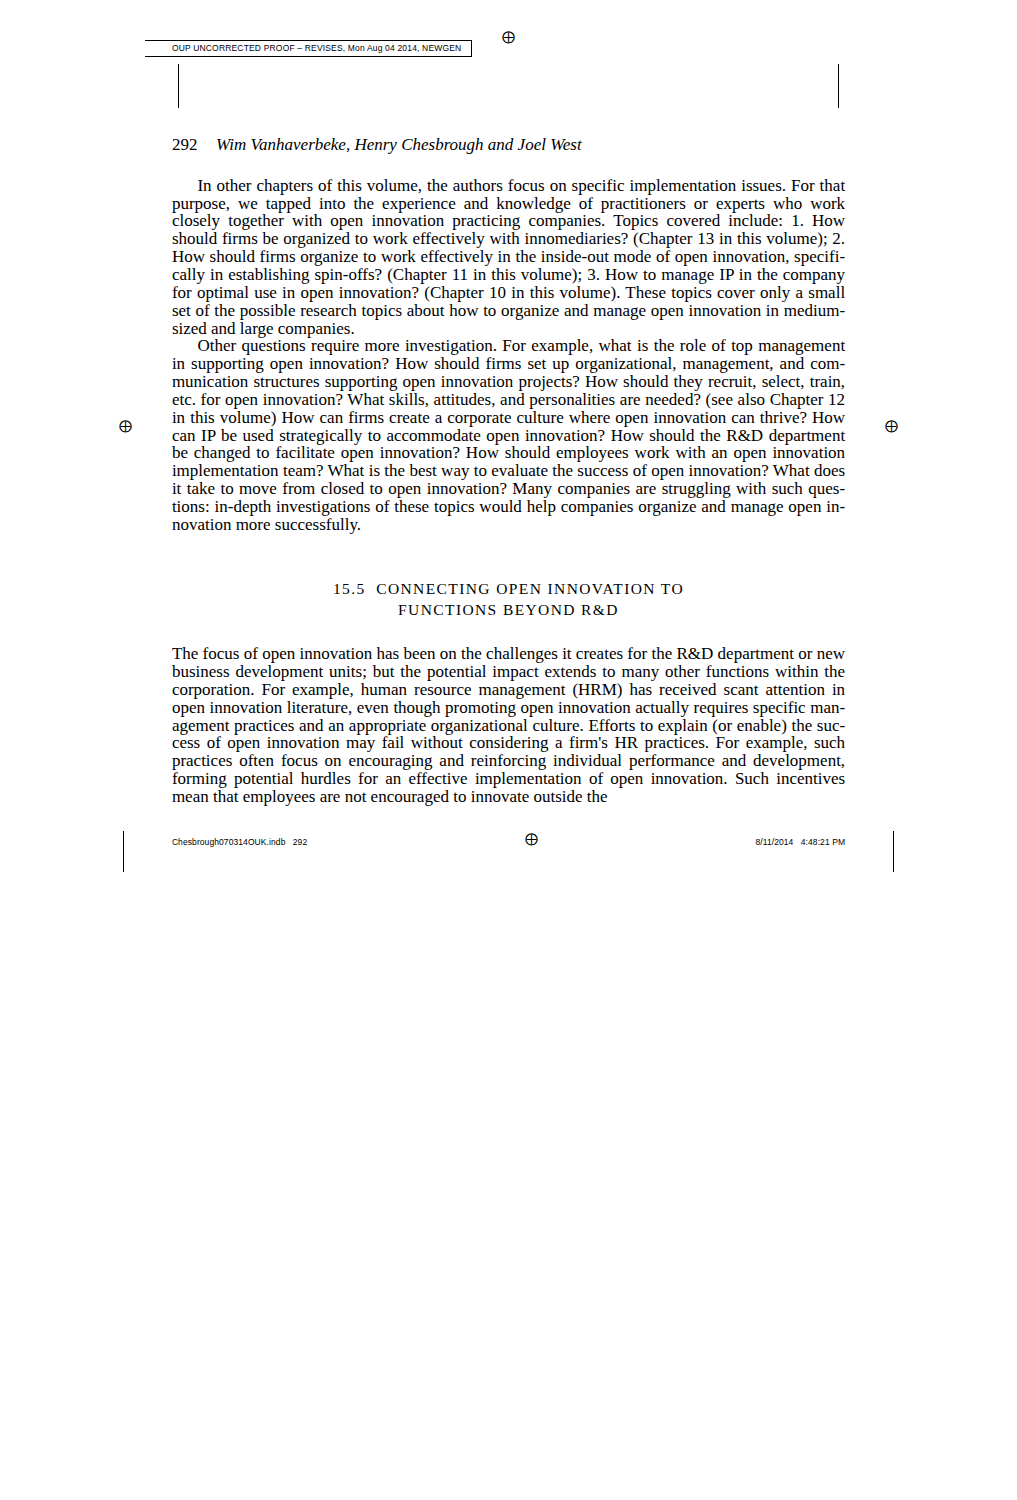OUP UNCORRECTED PROOF – REVISES, Mon Aug 04 2014, NEWGEN
⨁
292 Wim Vanhaverbeke, Henry Chesbrough and Joel West
In other chapters of this volume, the authors focus on specific implementation issues. For that purpose, we tapped into the experience and knowledge of practitioners or experts who work closely together with open innovation practicing companies. Topics covered include: 1. How should firms be organized to work effectively with innomediaries? (Chapter 13 in this volume); 2. How should firms organize to work effectively in the inside-out mode of open innovation, specifically in establishing spin-offs? (Chapter 11 in this volume); 3. How to manage IP in the company for optimal use in open innovation? (Chapter 10 in this volume). These topics cover only a small set of the possible research topics about how to organize and manage open innovation in medium-sized and large companies.
Other questions require more investigation. For example, what is the role of top management in supporting open innovation? How should firms set up organizational, management, and communication structures supporting open innovation projects? How should they recruit, select, train, etc. for open innovation? What skills, attitudes, and personalities are needed? (see also Chapter 12 in this volume) How can firms create a corporate culture where open innovation can thrive? How can IP be used strategically to accommodate open innovation? How should the R&D department be changed to facilitate open innovation? How should employees work with an open innovation implementation team? What is the best way to evaluate the success of open innovation? What does it take to move from closed to open innovation? Many companies are struggling with such questions: in-depth investigations of these topics would help companies organize and manage open innovation more successfully.
15.5 Connecting Open Innovation to
Functions Beyond R&D
The focus of open innovation has been on the challenges it creates for the R&D department or new business development units; but the potential impact extends to many other functions within the corporation. For example, human resource management (HRM) has received scant attention in open innovation literature, even though promoting open innovation actually requires specific management practices and an appropriate organizational culture. Efforts to explain (or enable) the success of open innovation may fail without considering a firm's HR practices. For example, such practices often focus on encouraging and reinforcing individual performance and development, forming potential hurdles for an effective implementation of open innovation. Such incentives mean that employees are not encouraged to innovate outside the
⨁
⨁
Chesbrough070314OUK.indb 292 ⨁ 8/11/2014 4:48:21 PM